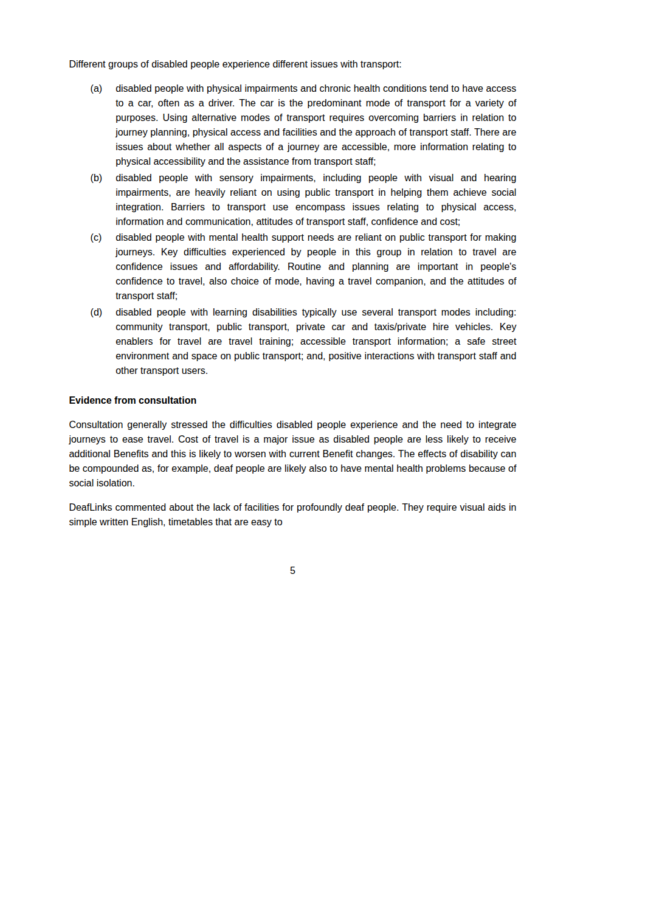Different groups of disabled people experience different issues with transport:
disabled people with physical impairments and chronic health conditions tend to have access to a car, often as a driver. The car is the predominant mode of transport for a variety of purposes. Using alternative modes of transport requires overcoming barriers in relation to journey planning, physical access and facilities and the approach of transport staff. There are issues about whether all aspects of a journey are accessible, more information relating to physical accessibility and the assistance from transport staff;
disabled people with sensory impairments, including people with visual and hearing impairments, are heavily reliant on using public transport in helping them achieve social integration. Barriers to transport use encompass issues relating to physical access, information and communication, attitudes of transport staff, confidence and cost;
disabled people with mental health support needs are reliant on public transport for making journeys. Key difficulties experienced by people in this group in relation to travel are confidence issues and affordability. Routine and planning are important in people's confidence to travel, also choice of mode, having a travel companion, and the attitudes of transport staff;
disabled people with learning disabilities typically use several transport modes including: community transport, public transport, private car and taxis/private hire vehicles. Key enablers for travel are travel training; accessible transport information; a safe street environment and space on public transport; and, positive interactions with transport staff and other transport users.
Evidence from consultation
Consultation generally stressed the difficulties disabled people experience and the need to integrate journeys to ease travel. Cost of travel is a major issue as disabled people are less likely to receive additional Benefits and this is likely to worsen with current Benefit changes. The effects of disability can be compounded as, for example, deaf people are likely also to have mental health problems because of social isolation.
DeafLinks commented about the lack of facilities for profoundly deaf people. They require visual aids in simple written English, timetables that are easy to
5